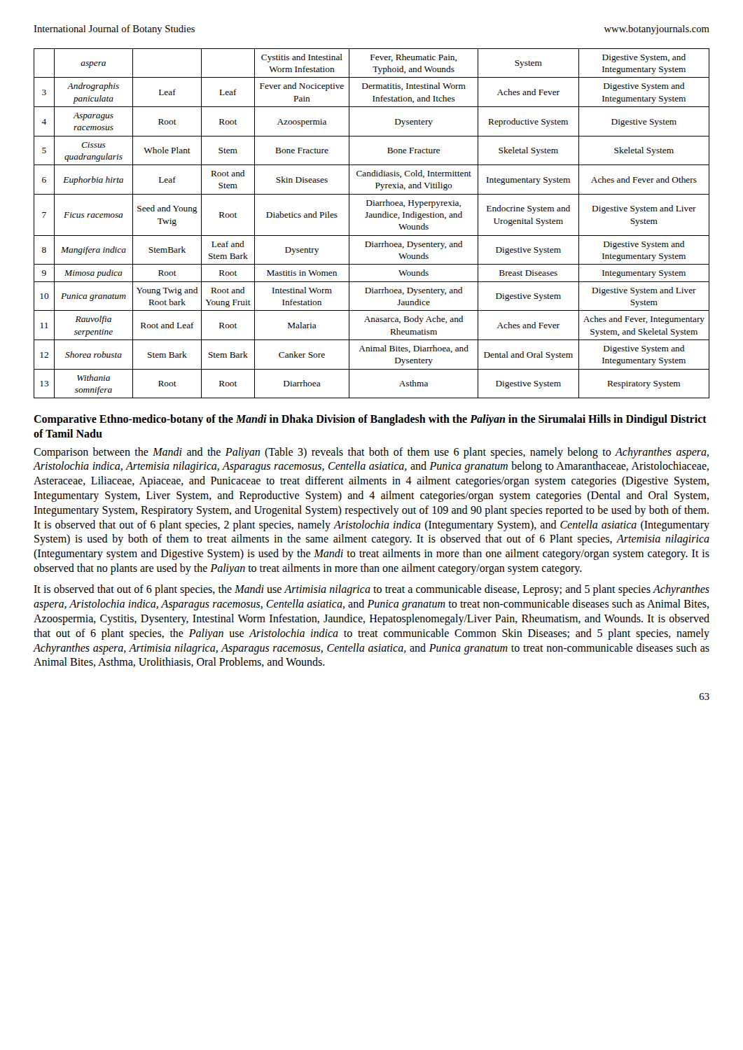International Journal of Botany Studies www.botanyjournals.com
| | aspera | | | Cystitis and Intestinal Worm Infestation | Fever, Rheumatic Pain, Typhoid, and Wounds | System | Digestive System, and Integumentary System |
| 3 | Andrographis paniculata | Leaf | Leaf | Fever and Nociceptive Pain | Dermatitis, Intestinal Worm Infestation, and Itches | Aches and Fever | Digestive System and Integumentary System |
| 4 | Asparagus racemosus | Root | Root | Azoospermia | Dysentery | Reproductive System | Digestive System |
| 5 | Cissus quadrangularis | Whole Plant | Stem | Bone Fracture | Bone Fracture | Skeletal System | Skeletal System |
| 6 | Euphorbia hirta | Leaf | Root and Stem | Skin Diseases | Candidiasis, Cold, Intermittent Pyrexia, and Vitiligo | Integumentary System | Aches and Fever and Others |
| 7 | Ficus racemosa | Seed and Young Twig | Root | Diabetics and Piles | Diarrhoea, Hyperpyrexia, Jaundice, Indigestion, and Wounds | Endocrine System and Urogenital System | Digestive System and Liver System |
| 8 | Mangifera indica | StemBark | Leaf and Stem Bark | Dysentry | Diarrhoea, Dysentery, and Wounds | Digestive System | Digestive System and Integumentary System |
| 9 | Mimosa pudica | Root | Root | Mastitis in Women | Wounds | Breast Diseases | Integumentary System |
| 10 | Punica granatum | Young Twig and Root bark | Root and Young Fruit | Intestinal Worm Infestation | Diarrhoea, Dysentery, and Jaundice | Digestive System | Digestive System and Liver System |
| 11 | Rauvolfia serpentine | Root and Leaf | Root | Malaria | Anasarca, Body Ache, and Rheumatism | Aches and Fever | Aches and Fever, Integumentary System, and Skeletal System |
| 12 | Shorea robusta | Stem Bark | Stem Bark | Canker Sore | Animal Bites, Diarrhoea, and Dysentery | Dental and Oral System | Digestive System and Integumentary System |
| 13 | Withania somnifera | Root | Root | Diarrhoea | Asthma | Digestive System | Respiratory System |
Comparative Ethno-medico-botany of the Mandi in Dhaka Division of Bangladesh with the Paliyan in the Sirumalai Hills in Dindigul District of Tamil Nadu
Comparison between the Mandi and the Paliyan (Table 3) reveals that both of them use 6 plant species, namely belong to Achyranthes aspera, Aristolochia indica, Artemisia nilagirica, Asparagus racemosus, Centella asiatica, and Punica granatum belong to Amaranthaceae, Aristolochiaceae, Asteraceae, Liliaceae, Apiaceae, and Punicaceae to treat different ailments in 4 ailment categories/organ system categories (Digestive System, Integumentary System, Liver System, and Reproductive System) and 4 ailment categories/organ system categories (Dental and Oral System, Integumentary System, Respiratory System, and Urogenital System) respectively out of 109 and 90 plant species reported to be used by both of them. It is observed that out of 6 plant species, 2 plant species, namely Aristolochia indica (Integumentary System), and Centella asiatica (Integumentary System) is used by both of them to treat ailments in the same ailment category. It is observed that out of 6 Plant species, Artemisia nilagirica (Integumentary system and Digestive System) is used by the Mandi to treat ailments in more than one ailment category/organ system category. It is observed that no plants are used by the Paliyan to treat ailments in more than one ailment category/organ system category.
It is observed that out of 6 plant species, the Mandi use Artimisia nilagrica to treat a communicable disease, Leprosy; and 5 plant species Achyranthes aspera, Aristolochia indica, Asparagus racemosus, Centella asiatica, and Punica granatum to treat non-communicable diseases such as Animal Bites, Azoospermia, Cystitis, Dysentery, Intestinal Worm Infestation, Jaundice, Hepatosplenomegaly/Liver Pain, Rheumatism, and Wounds. It is observed that out of 6 plant species, the Paliyan use Aristolochia indica to treat communicable Common Skin Diseases; and 5 plant species, namely Achyranthes aspera, Artimisia nilagrica, Asparagus racemosus, Centella asiatica, and Punica granatum to treat non-communicable diseases such as Animal Bites, Asthma, Urolithiasis, Oral Problems, and Wounds.
63